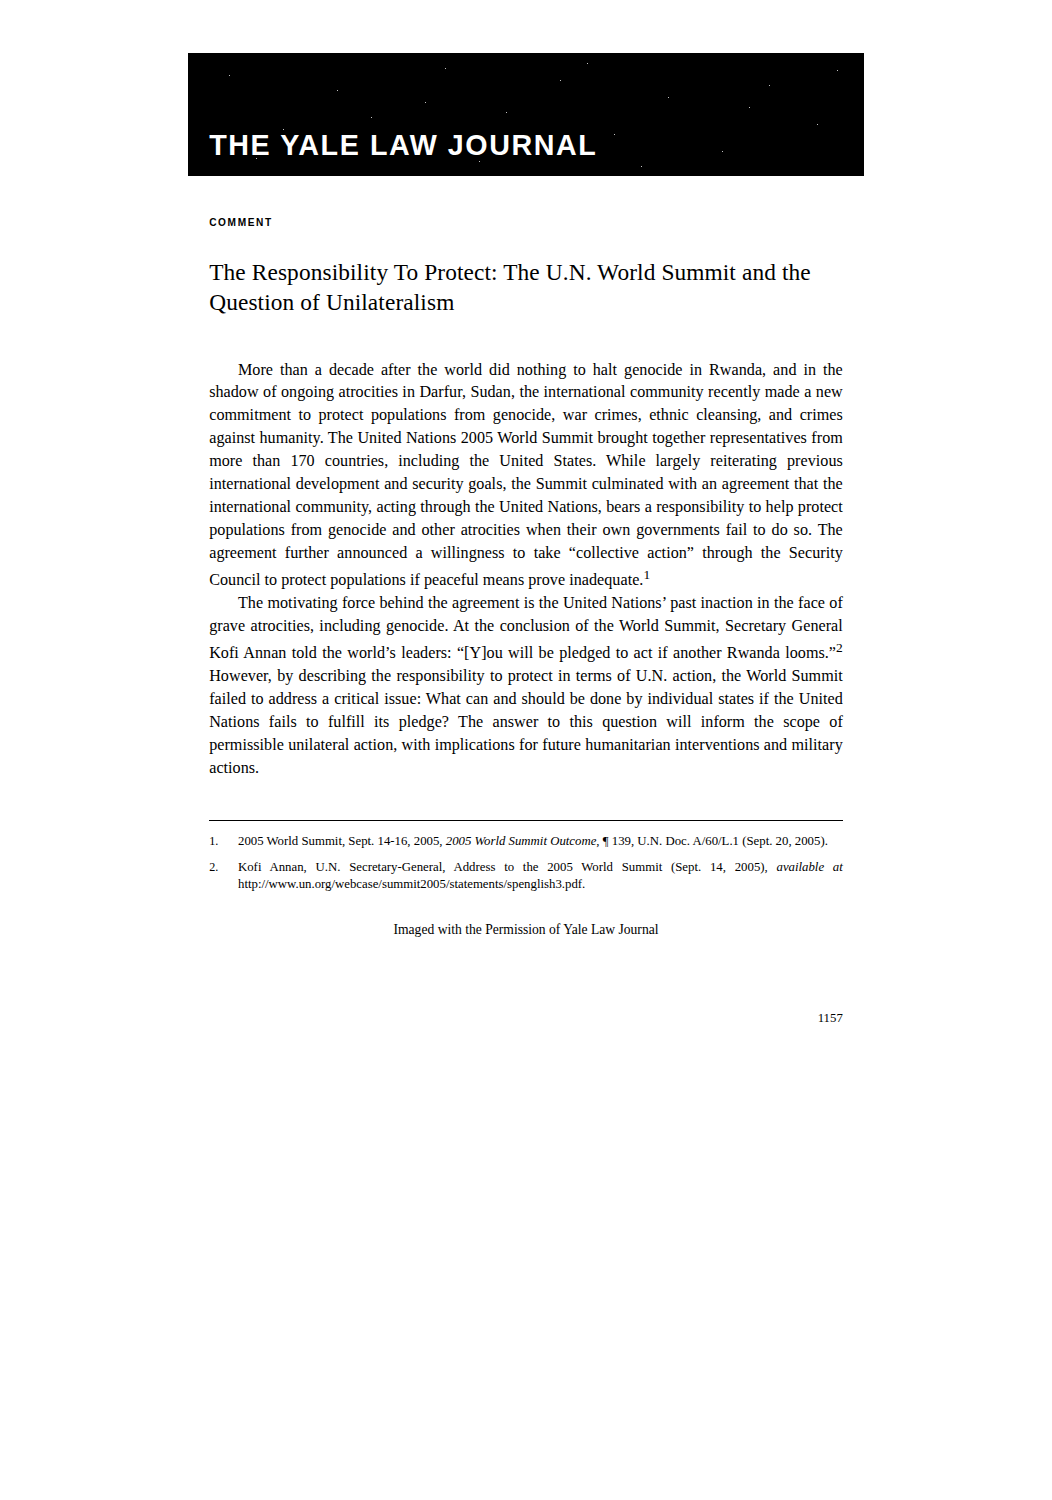THE YALE LAW JOURNAL
COMMENT
The Responsibility To Protect: The U.N. World Summit and the Question of Unilateralism
More than a decade after the world did nothing to halt genocide in Rwanda, and in the shadow of ongoing atrocities in Darfur, Sudan, the international community recently made a new commitment to protect populations from genocide, war crimes, ethnic cleansing, and crimes against humanity. The United Nations 2005 World Summit brought together representatives from more than 170 countries, including the United States. While largely reiterating previous international development and security goals, the Summit culminated with an agreement that the international community, acting through the United Nations, bears a responsibility to help protect populations from genocide and other atrocities when their own governments fail to do so. The agreement further announced a willingness to take “collective action” through the Security Council to protect populations if peaceful means prove inadequate.1
The motivating force behind the agreement is the United Nations’ past inaction in the face of grave atrocities, including genocide. At the conclusion of the World Summit, Secretary General Kofi Annan told the world’s leaders: “[Y]ou will be pledged to act if another Rwanda looms.”2 However, by describing the responsibility to protect in terms of U.N. action, the World Summit failed to address a critical issue: What can and should be done by individual states if the United Nations fails to fulfill its pledge? The answer to this question will inform the scope of permissible unilateral action, with implications for future humanitarian interventions and military actions.
1. 2005 World Summit, Sept. 14-16, 2005, 2005 World Summit Outcome, ¶ 139, U.N. Doc. A/60/L.1 (Sept. 20, 2005).
2. Kofi Annan, U.N. Secretary-General, Address to the 2005 World Summit (Sept. 14, 2005), available at http://www.un.org/webcase/summit2005/statements/spenglish3.pdf.
Imaged with the Permission of Yale Law Journal
1157